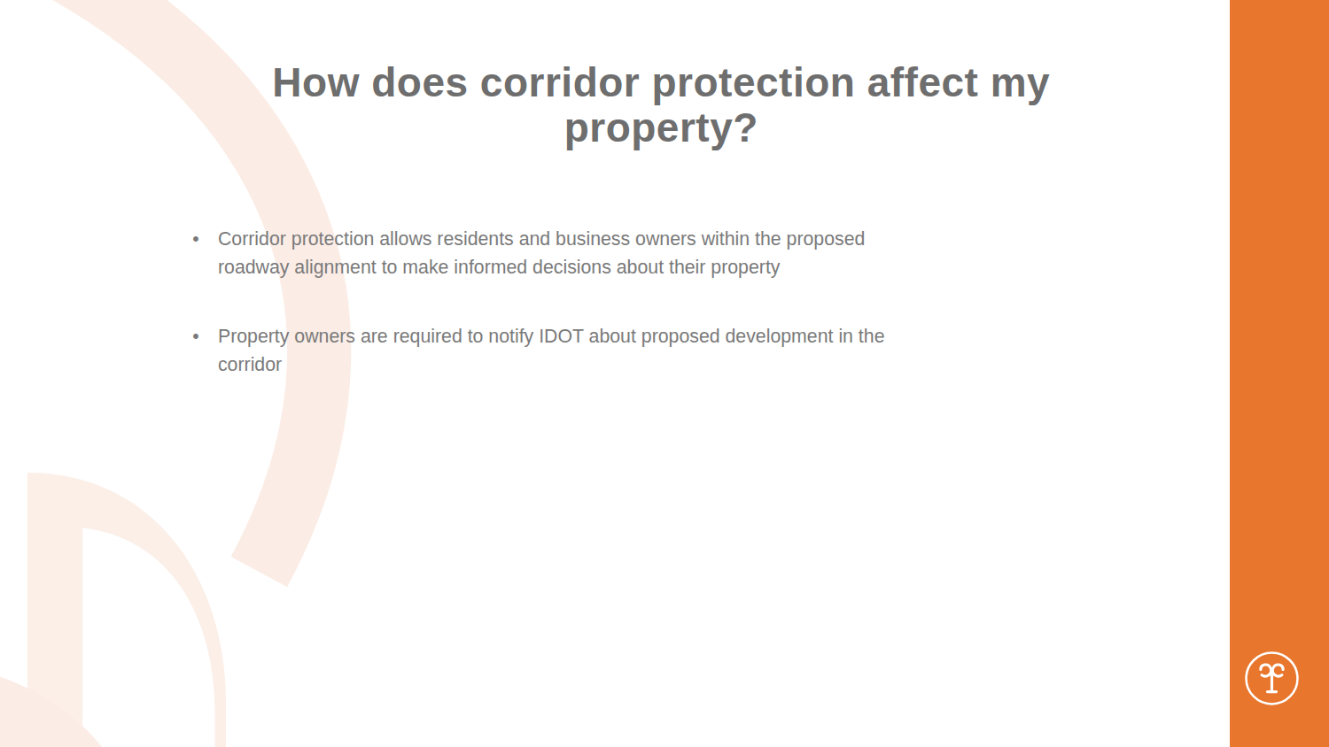How does corridor protection affect my property?
Corridor protection allows residents and business owners within the proposed roadway alignment to make informed decisions about their property
Property owners are required to notify IDOT about proposed development in the corridor